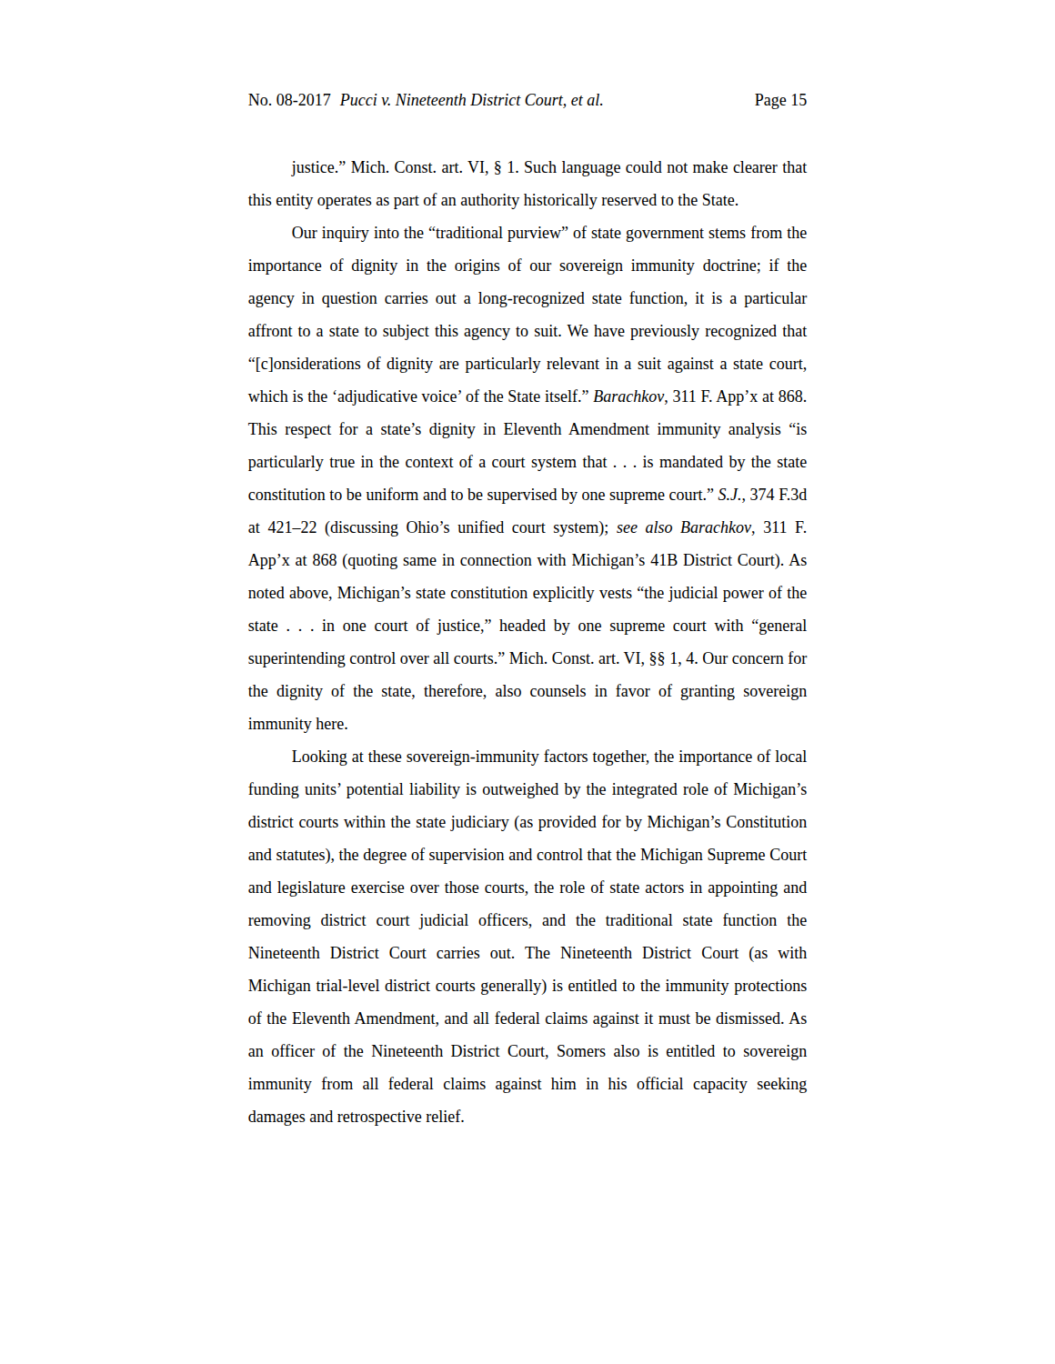No. 08-2017 Pucci v. Nineteenth District Court, et al. Page 15
justice.” Mich. Const. art. VI, § 1. Such language could not make clearer that this entity operates as part of an authority historically reserved to the State.
Our inquiry into the “traditional purview” of state government stems from the importance of dignity in the origins of our sovereign immunity doctrine; if the agency in question carries out a long-recognized state function, it is a particular affront to a state to subject this agency to suit. We have previously recognized that “[c]onsiderations of dignity are particularly relevant in a suit against a state court, which is the ‘adjudicative voice’ of the State itself.” Barachkov, 311 F. App’x at 868. This respect for a state’s dignity in Eleventh Amendment immunity analysis “is particularly true in the context of a court system that . . . is mandated by the state constitution to be uniform and to be supervised by one supreme court.” S.J., 374 F.3d at 421–22 (discussing Ohio’s unified court system); see also Barachkov, 311 F. App’x at 868 (quoting same in connection with Michigan’s 41B District Court). As noted above, Michigan’s state constitution explicitly vests “the judicial power of the state . . . in one court of justice,” headed by one supreme court with “general superintending control over all courts.” Mich. Const. art. VI, §§ 1, 4. Our concern for the dignity of the state, therefore, also counsels in favor of granting sovereign immunity here.
Looking at these sovereign-immunity factors together, the importance of local funding units’ potential liability is outweighed by the integrated role of Michigan’s district courts within the state judiciary (as provided for by Michigan’s Constitution and statutes), the degree of supervision and control that the Michigan Supreme Court and legislature exercise over those courts, the role of state actors in appointing and removing district court judicial officers, and the traditional state function the Nineteenth District Court carries out. The Nineteenth District Court (as with Michigan trial-level district courts generally) is entitled to the immunity protections of the Eleventh Amendment, and all federal claims against it must be dismissed. As an officer of the Nineteenth District Court, Somers also is entitled to sovereign immunity from all federal claims against him in his official capacity seeking damages and retrospective relief.